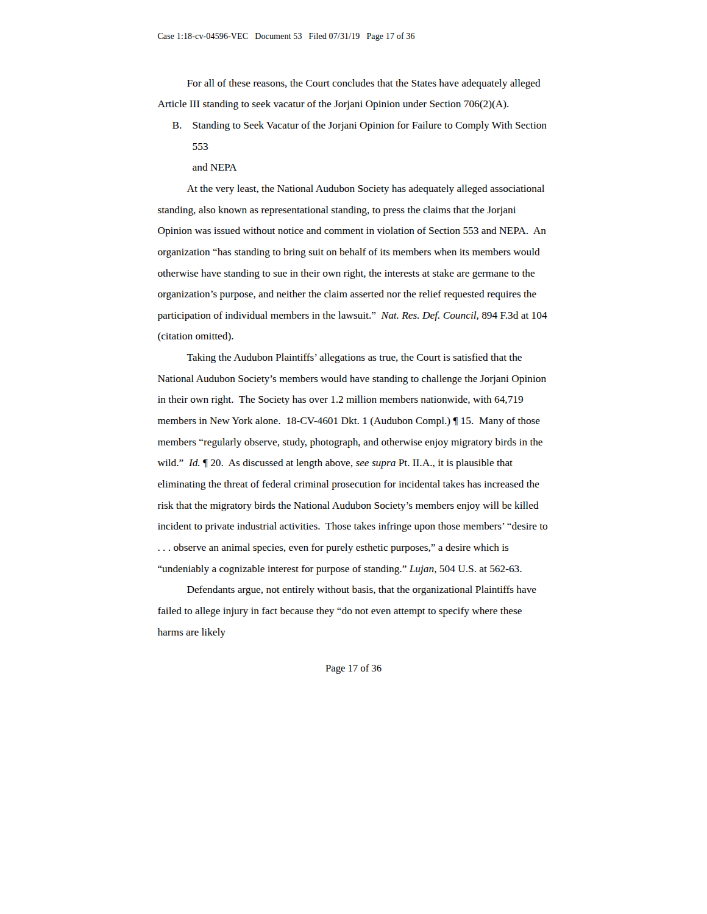Case 1:18-cv-04596-VEC Document 53 Filed 07/31/19 Page 17 of 36
For all of these reasons, the Court concludes that the States have adequately alleged Article III standing to seek vacatur of the Jorjani Opinion under Section 706(2)(A).
B.
Standing to Seek Vacatur of the Jorjani Opinion for Failure to Comply With Section 553and NEPA
At the very least, the National Audubon Society has adequately alleged associational standing, also known as representational standing, to press the claims that the Jorjani Opinion was issued without notice and comment in violation of Section 553 and NEPA. An organization “has standing to bring suit on behalf of its members when its members would otherwise have standing to sue in their own right, the interests at stake are germane to the organization’s purpose, and neither the claim asserted nor the relief requested requires the participation of individual members in the lawsuit.” Nat. Res. Def. Council, 894 F.3d at 104 (citation omitted).
Taking the Audubon Plaintiffs’ allegations as true, the Court is satisfied that the National Audubon Society’s members would have standing to challenge the Jorjani Opinion in their own right. The Society has over 1.2 million members nationwide, with 64,719 members in New York alone. 18-CV-4601 Dkt. 1 (Audubon Compl.) ¶ 15. Many of those members “regularly observe, study, photograph, and otherwise enjoy migratory birds in the wild.” Id. ¶ 20. As discussed at length above, see supra Pt. II.A., it is plausible that eliminating the threat of federal criminal prosecution for incidental takes has increased the risk that the migratory birds the National Audubon Society’s members enjoy will be killed incident to private industrial activities. Those takes infringe upon those members’ “desire to . . . observe an animal species, even for purely esthetic purposes,” a desire which is “undeniably a cognizable interest for purpose of standing.” Lujan, 504 U.S. at 562-63.
Defendants argue, not entirely without basis, that the organizational Plaintiffs have failed to allege injury in fact because they “do not even attempt to specify where these harms are likely
Page 17 of 36